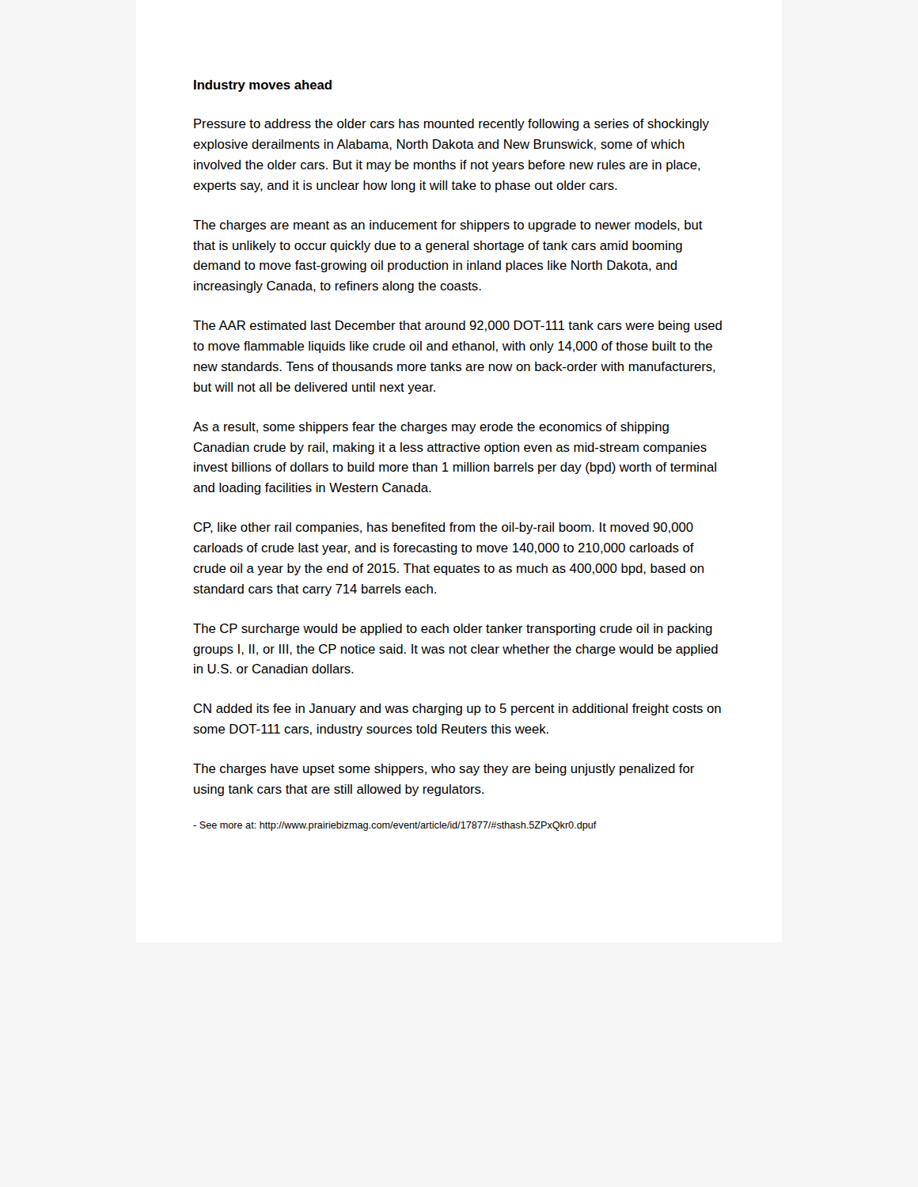Industry moves ahead
Pressure to address the older cars has mounted recently following a series of shockingly explosive derailments in Alabama, North Dakota and New Brunswick, some of which involved the older cars. But it may be months if not years before new rules are in place, experts say, and it is unclear how long it will take to phase out older cars.
The charges are meant as an inducement for shippers to upgrade to newer models, but that is unlikely to occur quickly due to a general shortage of tank cars amid booming demand to move fast-growing oil production in inland places like North Dakota, and increasingly Canada, to refiners along the coasts.
The AAR estimated last December that around 92,000 DOT-111 tank cars were being used to move flammable liquids like crude oil and ethanol, with only 14,000 of those built to the new standards. Tens of thousands more tanks are now on back-order with manufacturers, but will not all be delivered until next year.
As a result, some shippers fear the charges may erode the economics of shipping Canadian crude by rail, making it a less attractive option even as mid-stream companies invest billions of dollars to build more than 1 million barrels per day (bpd) worth of terminal and loading facilities in Western Canada.
CP, like other rail companies, has benefited from the oil-by-rail boom. It moved 90,000 carloads of crude last year, and is forecasting to move 140,000 to 210,000 carloads of crude oil a year by the end of 2015. That equates to as much as 400,000 bpd, based on standard cars that carry 714 barrels each.
The CP surcharge would be applied to each older tanker transporting crude oil in packing groups I, II, or III, the CP notice said. It was not clear whether the charge would be applied in U.S. or Canadian dollars.
CN added its fee in January and was charging up to 5 percent in additional freight costs on some DOT-111 cars, industry sources told Reuters this week.
The charges have upset some shippers, who say they are being unjustly penalized for using tank cars that are still allowed by regulators.
- See more at: http://www.prairiebizmag.com/event/article/id/17877/#sthash.5ZPxQkr0.dpuf